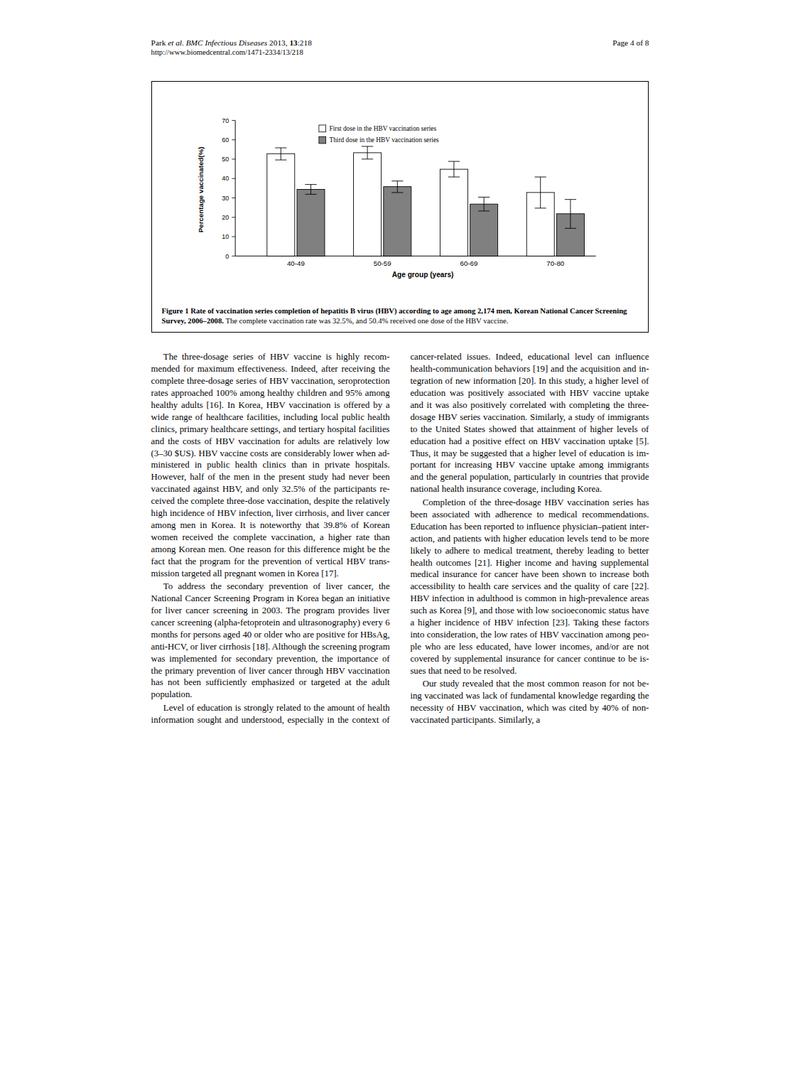Park et al. BMC Infectious Diseases 2013, 13:218
http://www.biomedcentral.com/1471-2334/13/218
Page 4 of 8
0 10 20 30 40 50 60 70 Percentage vaccinated(%) First dose in the HBV vaccination series Third dose in the HBV vaccination series 40-49 50-59 60-69 70-80 Age group (years)
Figure 1 Rate of vaccination series completion of hepatitis B virus (HBV) according to age among 2,174 men, Korean National Cancer Screening Survey, 2006–2008. The complete vaccination rate was 32.5%, and 50.4% received one dose of the HBV vaccine.
The three-dosage series of HBV vaccine is highly recommended for maximum effectiveness. Indeed, after receiving the complete three-dosage series of HBV vaccination, seroprotection rates approached 100% among healthy children and 95% among healthy adults [16]. In Korea, HBV vaccination is offered by a wide range of healthcare facilities, including local public health clinics, primary healthcare settings, and tertiary hospital facilities and the costs of HBV vaccination for adults are relatively low (3–30 $US). HBV vaccine costs are considerably lower when administered in public health clinics than in private hospitals. However, half of the men in the present study had never been vaccinated against HBV, and only 32.5% of the participants received the complete three-dose vaccination, despite the relatively high incidence of HBV infection, liver cirrhosis, and liver cancer among men in Korea. It is noteworthy that 39.8% of Korean women received the complete vaccination, a higher rate than among Korean men. One reason for this difference might be the fact that the program for the prevention of vertical HBV transmission targeted all pregnant women in Korea [17].
To address the secondary prevention of liver cancer, the National Cancer Screening Program in Korea began an initiative for liver cancer screening in 2003. The program provides liver cancer screening (alpha-fetoprotein and ultrasonography) every 6 months for persons aged 40 or older who are positive for HBsAg, anti-HCV, or liver cirrhosis [18]. Although the screening program was implemented for secondary prevention, the importance of the primary prevention of liver cancer through HBV vaccination has not been sufficiently emphasized or targeted at the adult population.
Level of education is strongly related to the amount of health information sought and understood, especially in the context of cancer-related issues. Indeed, educational level can influence health-communication behaviors [19] and the acquisition and integration of new information [20]. In this study, a higher level of education was positively associated with HBV vaccine uptake and it was also positively correlated with completing the three-dosage HBV series vaccination. Similarly, a study of immigrants to the United States showed that attainment of higher levels of education had a positive effect on HBV vaccination uptake [5]. Thus, it may be suggested that a higher level of education is important for increasing HBV vaccine uptake among immigrants and the general population, particularly in countries that provide national health insurance coverage, including Korea.
Completion of the three-dosage HBV vaccination series has been associated with adherence to medical recommendations. Education has been reported to influence physician–patient interaction, and patients with higher education levels tend to be more likely to adhere to medical treatment, thereby leading to better health outcomes [21]. Higher income and having supplemental medical insurance for cancer have been shown to increase both accessibility to health care services and the quality of care [22]. HBV infection in adulthood is common in high-prevalence areas such as Korea [9], and those with low socioeconomic status have a higher incidence of HBV infection [23]. Taking these factors into consideration, the low rates of HBV vaccination among people who are less educated, have lower incomes, and/or are not covered by supplemental insurance for cancer continue to be issues that need to be resolved.
Our study revealed that the most common reason for not being vaccinated was lack of fundamental knowledge regarding the necessity of HBV vaccination, which was cited by 40% of non-vaccinated participants. Similarly, a